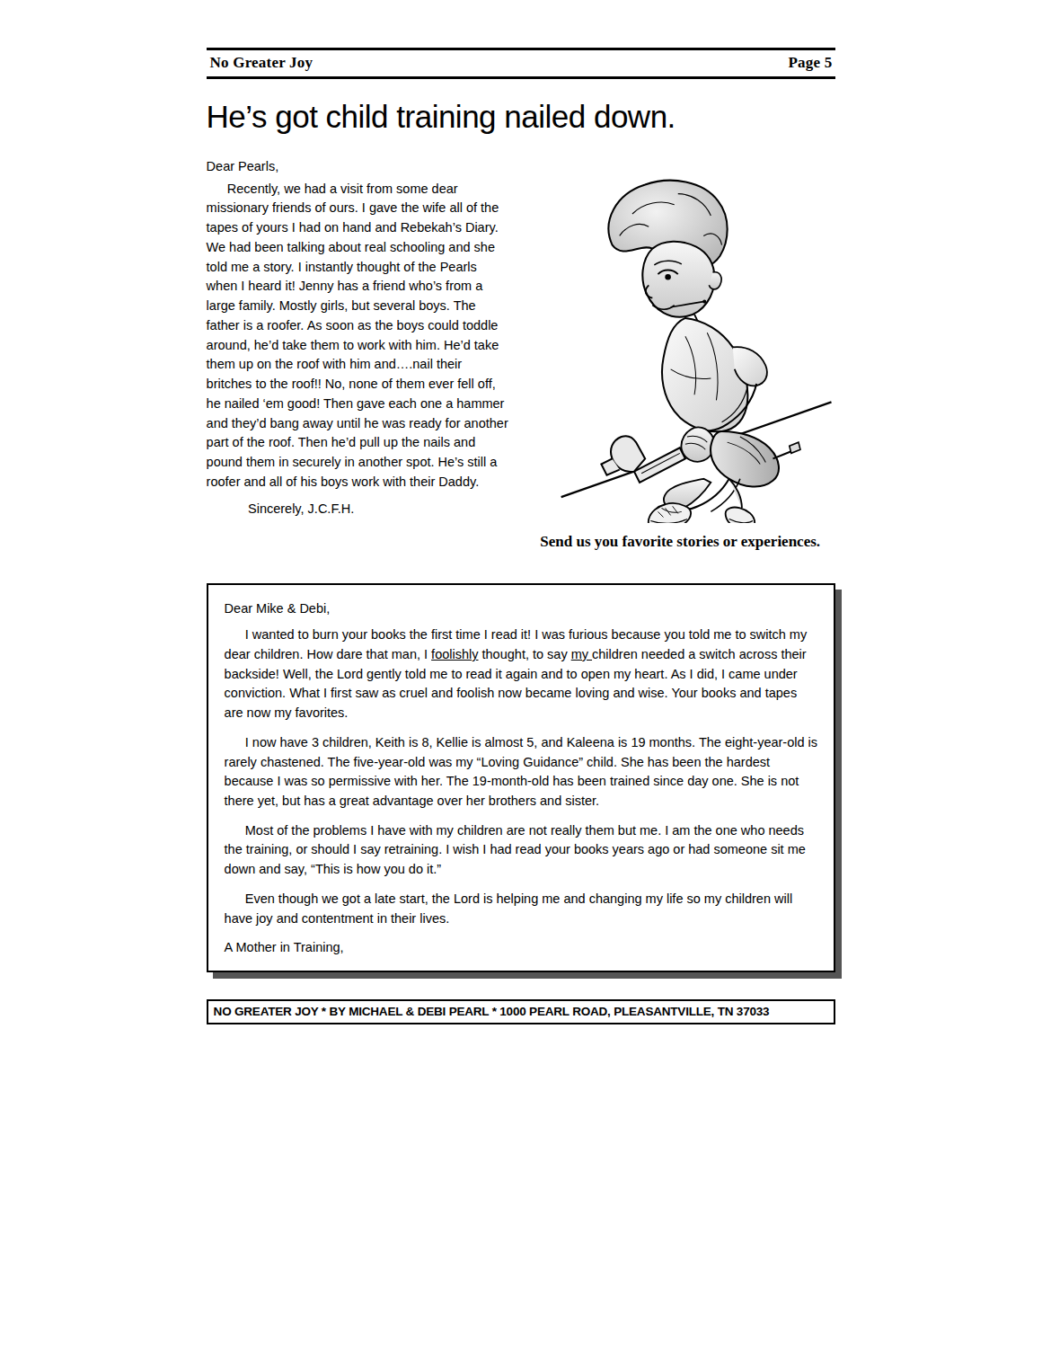No Greater Joy Page 5
He’s got child training nailed down.
Dear Pearls,
Recently, we had a visit from some dear missionary friends of ours. I gave the wife all of the tapes of yours I had on hand and Rebekah’s Diary. We had been talking about real schooling and she told me a story. I instantly thought of the Pearls when I heard it! Jenny has a friend who’s from a large family. Mostly girls, but several boys. The father is a roofer. As soon as the boys could toddle around, he’d take them to work with him. He’d take them up on the roof with him and….nail their britches to the roof!! No, none of them ever fell off, he nailed ‘em good! Then gave each one a hammer and they’d bang away until he was ready for another part of the roof. Then he’d pull up the nails and pound them in securely in another spot. He’s still a roofer and all of his boys work with their Daddy.
Sincerely, J.C.F.H.
Send us you favorite stories or experiences.
Dear Mike & Debi,
I wanted to burn your books the first time I read it! I was furious because you told me to switch my dear children. How dare that man, I foolishly thought, to say my children needed a switch across their backside! Well, the Lord gently told me to read it again and to open my heart. As I did, I came under conviction. What I first saw as cruel and foolish now became loving and wise. Your books and tapes are now my favorites.
I now have 3 children, Keith is 8, Kellie is almost 5, and Kaleena is 19 months. The eight-year-old is rarely chastened. The five-year-old was my “Loving Guidance” child. She has been the hardest because I was so permissive with her. The 19-month-old has been trained since day one. She is not there yet, but has a great advantage over her brothers and sister.
Most of the problems I have with my children are not really them but me. I am the one who needs the training, or should I say retraining. I wish I had read your books years ago or had someone sit me down and say, “This is how you do it.”
Even though we got a late start, the Lord is helping me and changing my life so my children will have joy and contentment in their lives.
A Mother in Training,
NO GREATER JOY * BY MICHAEL & DEBI PEARL * 1000 PEARL ROAD, PLEASANTVILLE, TN 37033